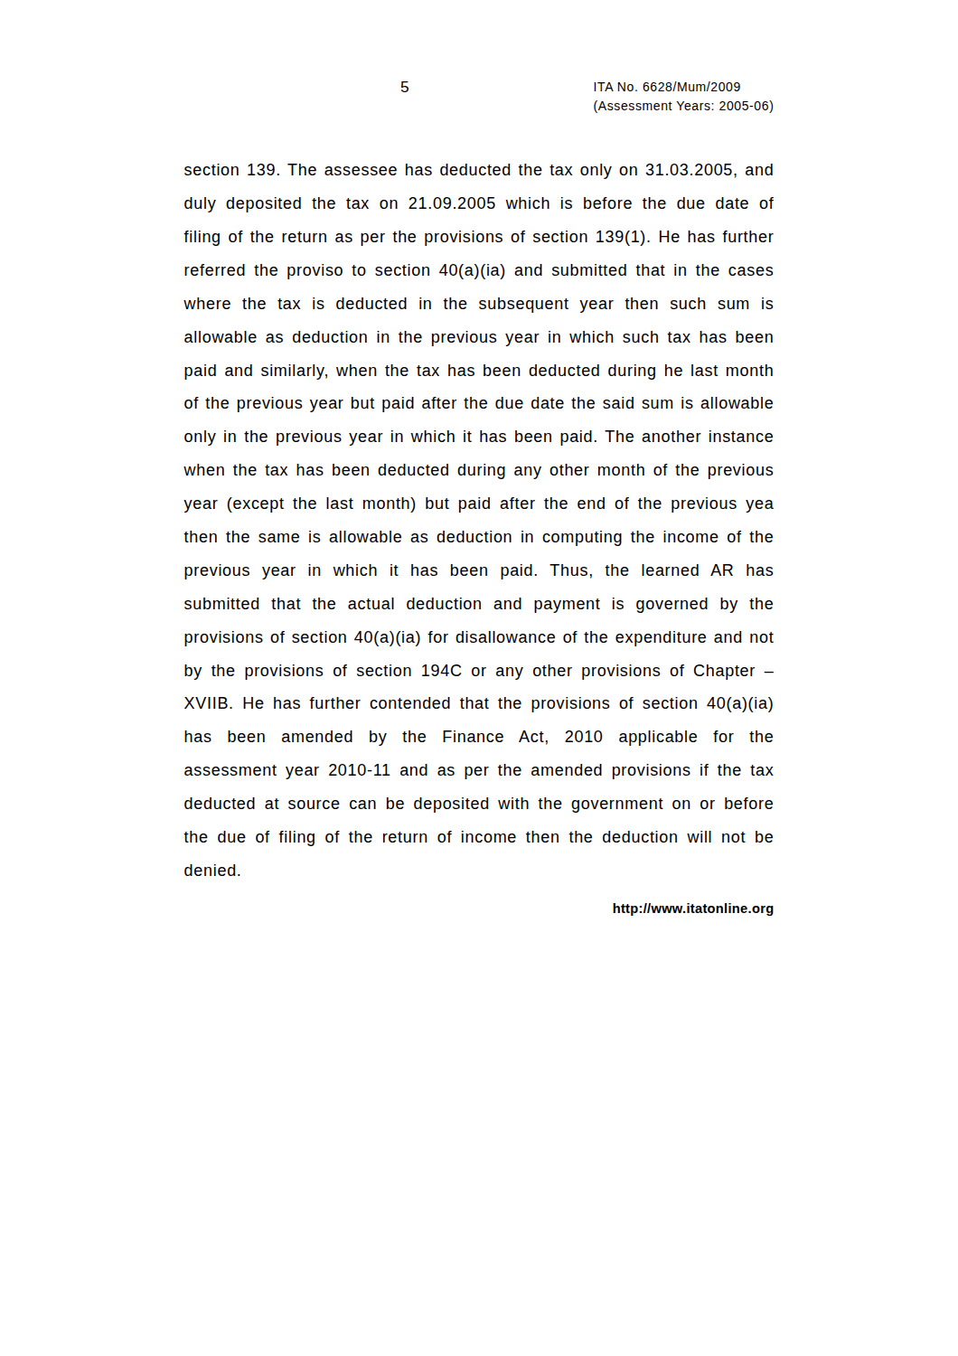5
ITA No. 6628/Mum/2009
(Assessment Years: 2005-06)
section 139. The assessee has deducted the tax only on 31.03.2005, and duly deposited the tax on 21.09.2005 which is before the due date of filing of the return as per the provisions of section 139(1). He has further referred the proviso to section 40(a)(ia) and submitted that in the cases where the tax is deducted in the subsequent year then such sum is allowable as deduction in the previous year in which such tax has been paid and similarly, when the tax has been deducted during he last month of the previous year but paid after the due date the said sum is allowable only in the previous year in which it has been paid. The another instance when the tax has been deducted during any other month of the previous year (except the last month) but paid after the end of the previous yea then the same is allowable as deduction in computing the income of the previous year in which it has been paid. Thus, the learned AR has submitted that the actual deduction and payment is governed by the provisions of section 40(a)(ia) for disallowance of the expenditure and not by the provisions of section 194C or any other provisions of Chapter –XVIIB. He has further contended that the provisions of section 40(a)(ia) has been amended by the Finance Act, 2010 applicable for the assessment year 2010-11 and as per the amended provisions if the tax deducted at source can be deposited with the government on or before the due of filing of the return of income then the deduction will not be denied.
http://www.itatonline.org